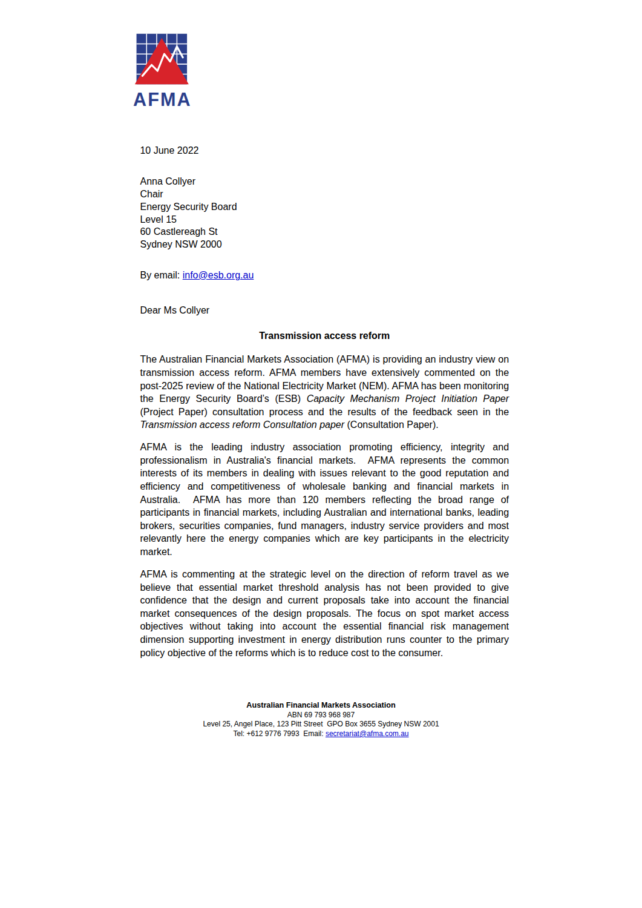AFMA
10 June 2022
Anna Collyer
Chair
Energy Security Board
Level 15
60 Castlereagh St
Sydney NSW 2000
By email: info@esb.org.au
Dear Ms Collyer
Transmission access reform
The Australian Financial Markets Association (AFMA) is providing an industry view on transmission access reform. AFMA members have extensively commented on the post-2025 review of the National Electricity Market (NEM). AFMA has been monitoring the Energy Security Board’s (ESB) Capacity Mechanism Project Initiation Paper (Project Paper) consultation process and the results of the feedback seen in the Transmission access reform Consultation paper (Consultation Paper).
AFMA is the leading industry association promoting efficiency, integrity and professionalism in Australia's financial markets. AFMA represents the common interests of its members in dealing with issues relevant to the good reputation and efficiency and competitiveness of wholesale banking and financial markets in Australia. AFMA has more than 120 members reflecting the broad range of participants in financial markets, including Australian and international banks, leading brokers, securities companies, fund managers, industry service providers and most relevantly here the energy companies which are key participants in the electricity market.
AFMA is commenting at the strategic level on the direction of reform travel as we believe that essential market threshold analysis has not been provided to give confidence that the design and current proposals take into account the financial market consequences of the design proposals. The focus on spot market access objectives without taking into account the essential financial risk management dimension supporting investment in energy distribution runs counter to the primary policy objective of the reforms which is to reduce cost to the consumer.
Australian Financial Markets Association
ABN 69 793 968 987
Level 25, Angel Place, 123 Pitt Street GPO Box 3655 Sydney NSW 2001
Tel: +612 9776 7993 Email: secretariat@afma.com.au